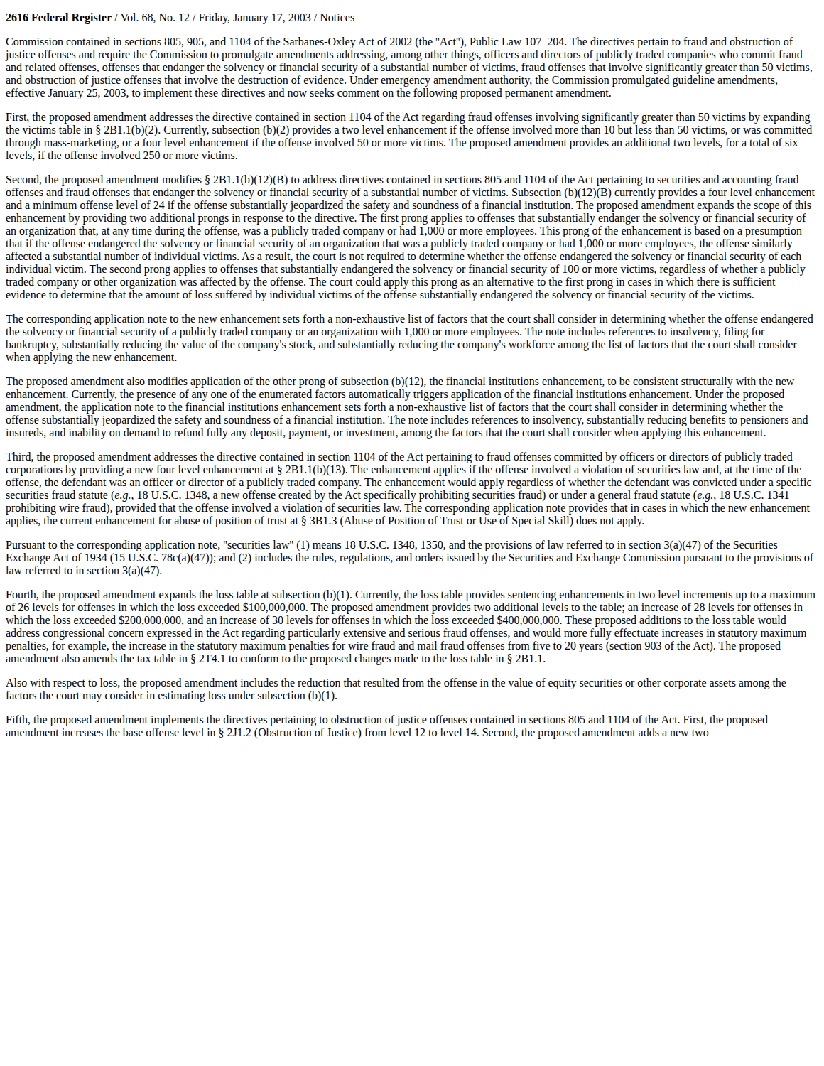2616 Federal Register / Vol. 68, No. 12 / Friday, January 17, 2003 / Notices
Commission contained in sections 805, 905, and 1104 of the Sarbanes-Oxley Act of 2002 (the ''Act''), Public Law 107–204. The directives pertain to fraud and obstruction of justice offenses and require the Commission to promulgate amendments addressing, among other things, officers and directors of publicly traded companies who commit fraud and related offenses, offenses that endanger the solvency or financial security of a substantial number of victims, fraud offenses that involve significantly greater than 50 victims, and obstruction of justice offenses that involve the destruction of evidence. Under emergency amendment authority, the Commission promulgated guideline amendments, effective January 25, 2003, to implement these directives and now seeks comment on the following proposed permanent amendment.
First, the proposed amendment addresses the directive contained in section 1104 of the Act regarding fraud offenses involving significantly greater than 50 victims by expanding the victims table in § 2B1.1(b)(2). Currently, subsection (b)(2) provides a two level enhancement if the offense involved more than 10 but less than 50 victims, or was committed through mass-marketing, or a four level enhancement if the offense involved 50 or more victims. The proposed amendment provides an additional two levels, for a total of six levels, if the offense involved 250 or more victims.
Second, the proposed amendment modifies § 2B1.1(b)(12)(B) to address directives contained in sections 805 and 1104 of the Act pertaining to securities and accounting fraud offenses and fraud offenses that endanger the solvency or financial security of a substantial number of victims. Subsection (b)(12)(B) currently provides a four level enhancement and a minimum offense level of 24 if the offense substantially jeopardized the safety and soundness of a financial institution. The proposed amendment expands the scope of this enhancement by providing two additional prongs in response to the directive. The first prong applies to offenses that substantially endanger the solvency or financial security of an organization that, at any time during the offense, was a publicly traded company or had 1,000 or more employees. This prong of the enhancement is based on a presumption that if the offense endangered the solvency or financial security of an organization that was a publicly traded company or had 1,000 or more employees, the offense similarly affected a substantial number of individual victims. As a result, the court is not required to determine whether the offense endangered the solvency or financial security of each individual victim. The second prong applies to offenses that substantially endangered the solvency or financial security of 100 or more victims, regardless of whether a publicly traded company or other organization was affected by the offense. The court could apply this prong as an alternative to the first prong in cases in which there is sufficient evidence to determine that the amount of loss suffered by individual victims of the offense substantially endangered the solvency or financial security of the victims.
The corresponding application note to the new enhancement sets forth a non-exhaustive list of factors that the court shall consider in determining whether the offense endangered the solvency or financial security of a publicly traded company or an organization with 1,000 or more employees. The note includes references to insolvency, filing for bankruptcy, substantially reducing the value of the company's stock, and substantially reducing the company's workforce among the list of factors that the court shall consider when applying the new enhancement.
The proposed amendment also modifies application of the other prong of subsection (b)(12), the financial institutions enhancement, to be consistent structurally with the new enhancement. Currently, the presence of any one of the enumerated factors automatically triggers application of the financial institutions enhancement. Under the proposed amendment, the application note to the financial institutions enhancement sets forth a non-exhaustive list of factors that the court shall consider in determining whether the offense substantially jeopardized the safety and soundness of a financial institution. The note includes references to insolvency, substantially reducing benefits to pensioners and insureds, and inability on demand to refund fully any deposit, payment, or investment, among the factors that the court shall consider when applying this enhancement.
Third, the proposed amendment addresses the directive contained in section 1104 of the Act pertaining to fraud offenses committed by officers or directors of publicly traded corporations by providing a new four level enhancement at § 2B1.1(b)(13). The enhancement applies if the offense involved a violation of securities law and, at the time of the offense, the defendant was an officer or director of a publicly traded company. The enhancement would apply regardless of whether the defendant was convicted under a specific securities fraud statute (e.g., 18 U.S.C. 1348, a new offense created by the Act specifically prohibiting securities fraud) or under a general fraud statute (e.g., 18 U.S.C. 1341 prohibiting wire fraud), provided that the offense involved a violation of securities law. The corresponding application note provides that in cases in which the new enhancement applies, the current enhancement for abuse of position of trust at § 3B1.3 (Abuse of Position of Trust or Use of Special Skill) does not apply.
Pursuant to the corresponding application note, ''securities law'' (1) means 18 U.S.C. 1348, 1350, and the provisions of law referred to in section 3(a)(47) of the Securities Exchange Act of 1934 (15 U.S.C. 78c(a)(47)); and (2) includes the rules, regulations, and orders issued by the Securities and Exchange Commission pursuant to the provisions of law referred to in section 3(a)(47).
Fourth, the proposed amendment expands the loss table at subsection (b)(1). Currently, the loss table provides sentencing enhancements in two level increments up to a maximum of 26 levels for offenses in which the loss exceeded $100,000,000. The proposed amendment provides two additional levels to the table; an increase of 28 levels for offenses in which the loss exceeded $200,000,000, and an increase of 30 levels for offenses in which the loss exceeded $400,000,000. These proposed additions to the loss table would address congressional concern expressed in the Act regarding particularly extensive and serious fraud offenses, and would more fully effectuate increases in statutory maximum penalties, for example, the increase in the statutory maximum penalties for wire fraud and mail fraud offenses from five to 20 years (section 903 of the Act). The proposed amendment also amends the tax table in § 2T4.1 to conform to the proposed changes made to the loss table in § 2B1.1.
Also with respect to loss, the proposed amendment includes the reduction that resulted from the offense in the value of equity securities or other corporate assets among the factors the court may consider in estimating loss under subsection (b)(1).
Fifth, the proposed amendment implements the directives pertaining to obstruction of justice offenses contained in sections 805 and 1104 of the Act. First, the proposed amendment increases the base offense level in § 2J1.2 (Obstruction of Justice) from level 12 to level 14. Second, the proposed amendment adds a new two